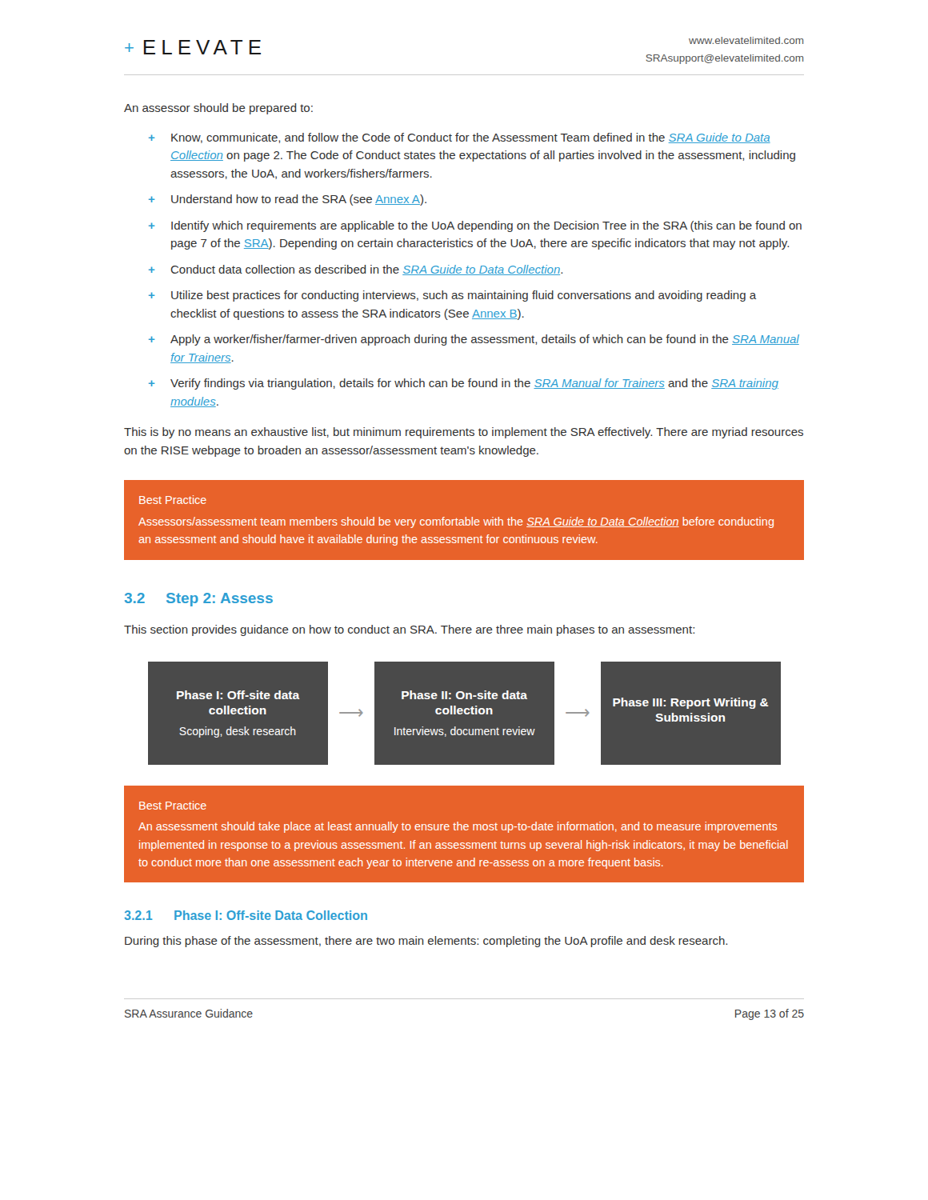+ELEVATE
www.elevatelimited.com
SRAsupport@elevatelimited.com
An assessor should be prepared to:
Know, communicate, and follow the Code of Conduct for the Assessment Team defined in the SRA Guide to Data Collection on page 2. The Code of Conduct states the expectations of all parties involved in the assessment, including assessors, the UoA, and workers/fishers/farmers.
Understand how to read the SRA (see Annex A).
Identify which requirements are applicable to the UoA depending on the Decision Tree in the SRA (this can be found on page 7 of the SRA). Depending on certain characteristics of the UoA, there are specific indicators that may not apply.
Conduct data collection as described in the SRA Guide to Data Collection.
Utilize best practices for conducting interviews, such as maintaining fluid conversations and avoiding reading a checklist of questions to assess the SRA indicators (See Annex B).
Apply a worker/fisher/farmer-driven approach during the assessment, details of which can be found in the SRA Manual for Trainers.
Verify findings via triangulation, details for which can be found in the SRA Manual for Trainers and the SRA training modules.
This is by no means an exhaustive list, but minimum requirements to implement the SRA effectively. There are myriad resources on the RISE webpage to broaden an assessor/assessment team's knowledge.
Best Practice Assessors/assessment team members should be very comfortable with the SRA Guide to Data Collection before conducting an assessment and should have it available during the assessment for continuous review.
3.2 Step 2: Assess
This section provides guidance on how to conduct an SRA. There are three main phases to an assessment:
Phase I: Off-site data collection
Scoping, desk research
⟶
Phase II: On-site data collection
Interviews, document review
⟶
Phase III: Report Writing & Submission
Best Practice An assessment should take place at least annually to ensure the most up-to-date information, and to measure improvements implemented in response to a previous assessment. If an assessment turns up several high-risk indicators, it may be beneficial to conduct more than one assessment each year to intervene and re-assess on a more frequent basis.
3.2.1 Phase I: Off-site Data Collection
During this phase of the assessment, there are two main elements: completing the UoA profile and desk research.
SRA Assurance Guidance
Page 13 of 25